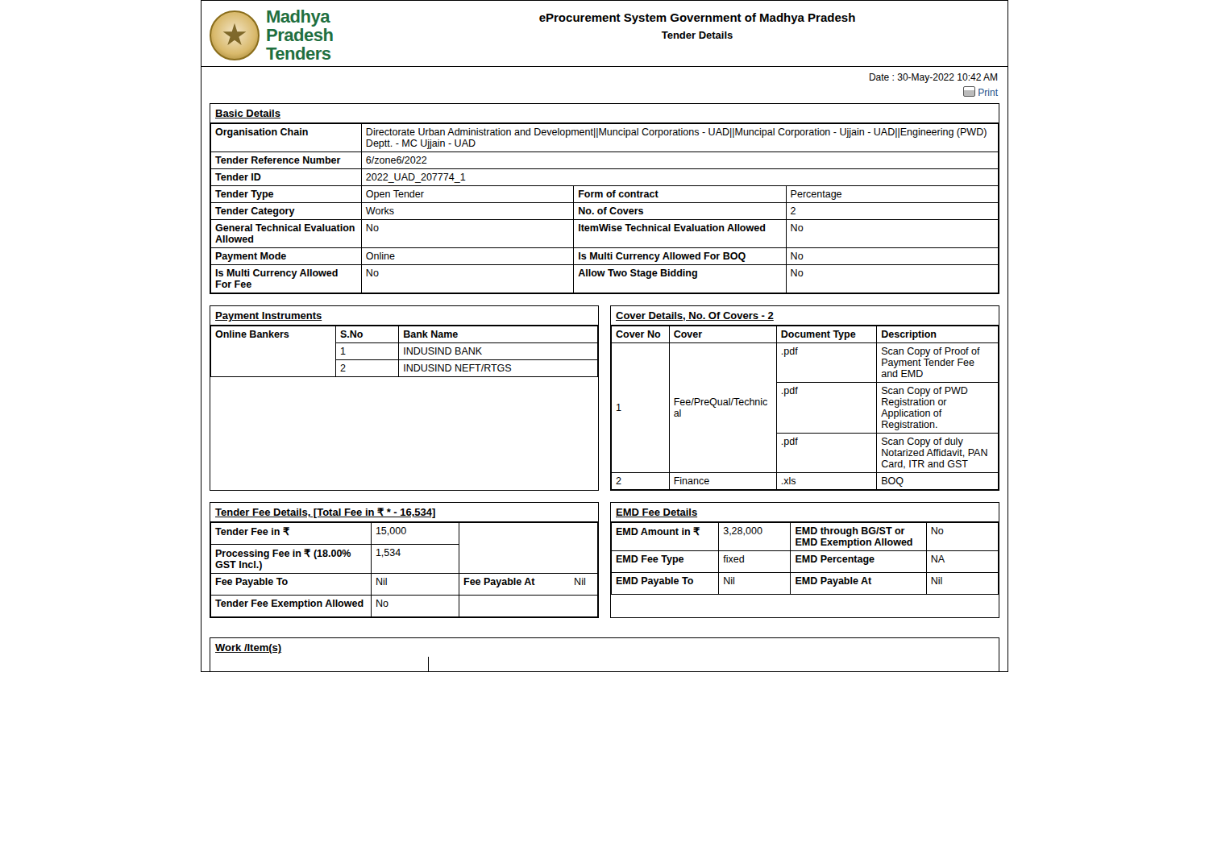Madhya
Pradesh
Tenders
eProcurement System Government of Madhya Pradesh
Tender Details
Date : 30-May-2022 10:42 AM
Print
Basic Details
| Organisation Chain | Directorate Urban Administration and Development//Muncipal Corporations - UAD//Muncipal Corporation - Ujjain - UAD//Engineering (PWD) Deptt. - MC Ujjain - UAD |
| Tender Reference Number | 6/zone6/2022 |
| Tender ID | 2022_UAD_207774_1 |
| Tender Type | Open Tender | Form of contract | Percentage |
| Tender Category | Works | No. of Covers | 2 |
| General Technical Evaluation Allowed | No | ItemWise Technical Evaluation Allowed | No |
| Payment Mode | Online | Is Multi Currency Allowed For BOQ | No |
| Is Multi Currency Allowed For Fee | No | Allow Two Stage Bidding | No |
Payment Instruments
| Online Bankers | S.No | Bank Name |
| 1 | INDUSIND BANK |
| 2 | INDUSIND NEFT/RTGS |
Cover Details, No. Of Covers - 2
| Cover No | Cover | Document Type | Description |
| 1 | Fee/PreQual/Technical | .pdf | Scan Copy of Proof of Payment Tender Fee and EMD |
| .pdf | Scan Copy of PWD Registration or Application of Registration. |
| .pdf | Scan Copy of duly Notarized Affidavit, PAN Card, ITR and GST |
| 2 | Finance | .xls | BOQ |
Tender Fee Details, [Total Fee in ₹ * - 16,534]
| Tender Fee in ₹ | 15,000 | |
| Processing Fee in ₹ (18.00% GST Incl.) | 1,534 |
| Fee Payable To | Nil | Fee Payable At Nil |
| Tender Fee Exemption Allowed | No | |
EMD Fee Details
| EMD Amount in ₹ | 3,28,000 | EMD through BG/ST or EMD Exemption Allowed | No |
| EMD Fee Type | fixed | EMD Percentage | NA |
| EMD Payable To | Nil | EMD Payable At | Nil |
Work /Item(s)